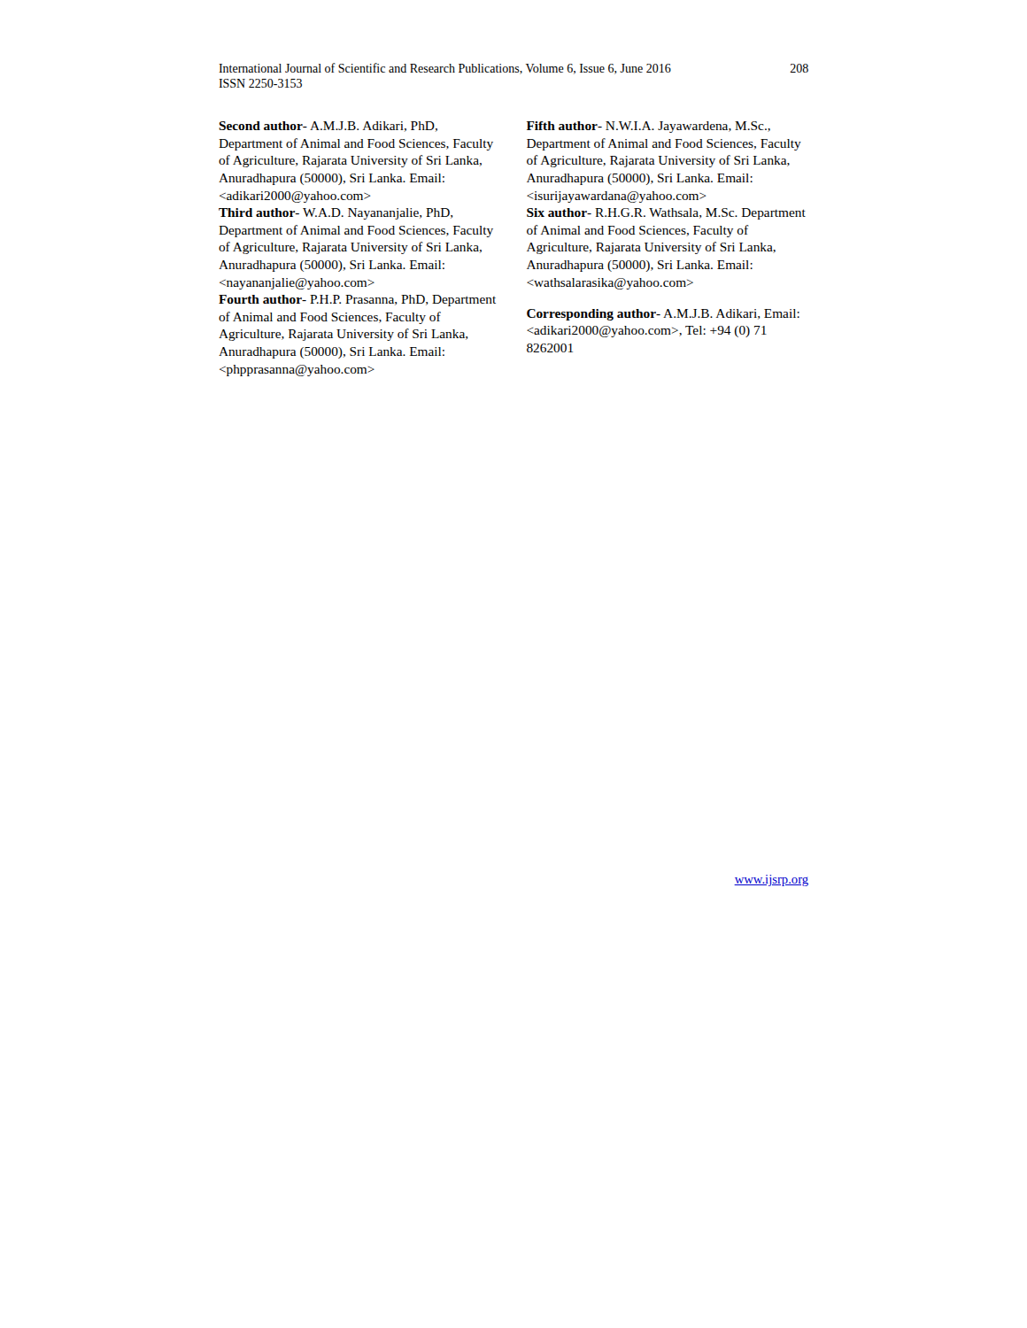International Journal of Scientific and Research Publications, Volume 6, Issue 6, June 2016
ISSN 2250-3153
208
Second author- A.M.J.B. Adikari, PhD, Department of Animal and Food Sciences, Faculty of Agriculture, Rajarata University of Sri Lanka, Anuradhapura (50000), Sri Lanka. Email:<adikari2000@yahoo.com>
Third author- W.A.D. Nayananjalie, PhD, Department of Animal and Food Sciences, Faculty of Agriculture, Rajarata University of Sri Lanka, Anuradhapura (50000), Sri Lanka. Email: <nayananjalie@yahoo.com>
Fourth author- P.H.P. Prasanna, PhD, Department of Animal and Food Sciences, Faculty of Agriculture, Rajarata University of Sri Lanka, Anuradhapura (50000), Sri Lanka. Email: <phpprasanna@yahoo.com>
Fifth author- N.W.I.A. Jayawardena, M.Sc., Department of Animal and Food Sciences, Faculty of Agriculture, Rajarata University of Sri Lanka, Anuradhapura (50000), Sri Lanka. Email: <isurijayawardana@yahoo.com>
Six author- R.H.G.R. Wathsala, M.Sc. Department of Animal and Food Sciences, Faculty of Agriculture, Rajarata University of Sri Lanka, Anuradhapura (50000), Sri Lanka. Email: <wathsalarasika@yahoo.com>
Corresponding author- A.M.J.B. Adikari, Email: <adikari2000@yahoo.com>, Tel: +94 (0) 71 8262001
www.ijsrp.org